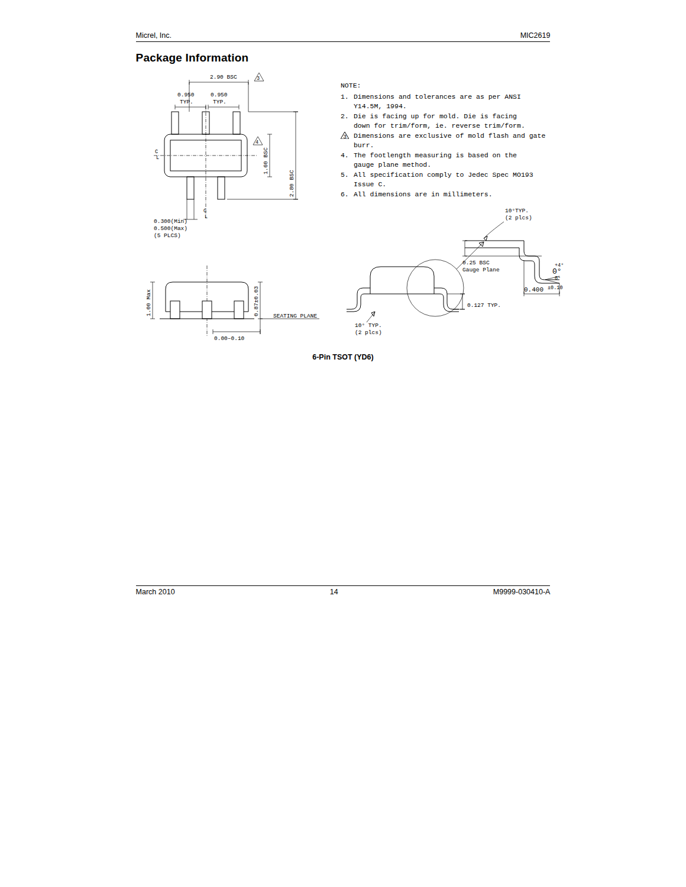Micrel, Inc.
MIC2619
Package Information
2.90 BSC 3 0.950 TYP. 0.950 TYP. C L C L 1.60 BSC 4 2.80 BSC 0.300(Min) 0.500(Max) (5 PLCS)
1.00 Max 0.87±0.03 SEATING PLANE 0.00–0.10
NOTE:
1. Dimensions and tolerances are as per ANSI
Y14.5M, 1994.
2. Die is facing up for mold. Die is facing
down for trim/form, ie. reverse trim/form.
3 Dimensions are exclusive of mold flash and gate burr.
4. The footlength measuring is based on the
gauge plane method.
5. All specification comply to Jedec Spec MO193 Issue C.
6. All dimensions are in millimeters.
10°TYP. (2 plcs) 0.25 BSC Gauge Plane +4° 0° 0° 0.400 ±0.10 10° TYP. (2 plcs) 0.127 TYP.
6-Pin TSOT (YD6)
March 2010
14
M9999-030410-A